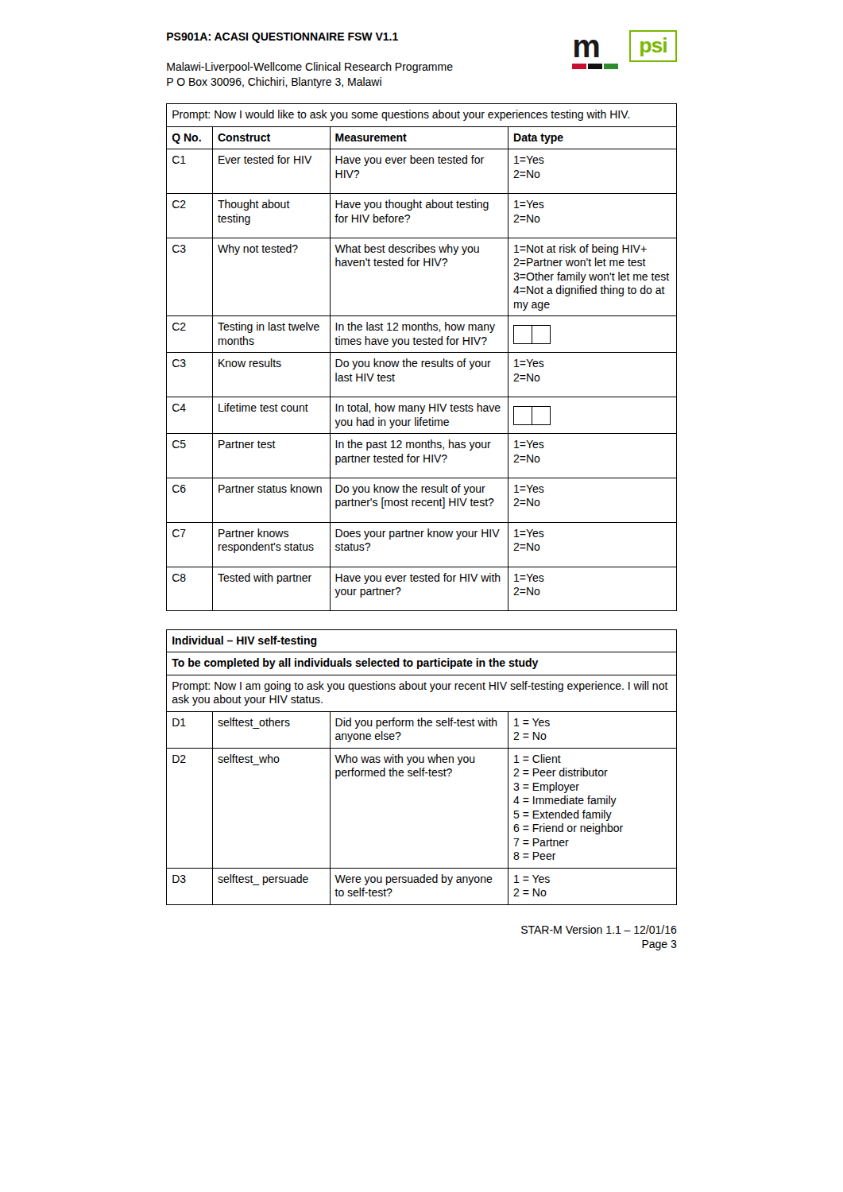m
psi
PS901A: ACASI QUESTIONNAIRE FSW V1.1
Malawi-Liverpool-Wellcome Clinical Research Programme
P O Box 30096, Chichiri, Blantyre 3, Malawi
| Prompt: Now I would like to ask you some questions about your experiences testing with HIV. |
| Q No. | Construct | Measurement | Data type |
| C1 | Ever tested for HIV | Have you ever been tested for HIV? | 1=Yes 2=No |
| C2 | Thought about testing | Have you thought about testing for HIV before? | 1=Yes 2=No |
| C3 | Why not tested? | What best describes why you haven't tested for HIV? | 1=Not at risk of being HIV+ 2=Partner won't let me test 3=Other family won't let me test 4=Not a dignified thing to do at my age |
| C2 | Testing in last twelve months | In the last 12 months, how many times have you tested for HIV? | |
| C3 | Know results | Do you know the results of your last HIV test | 1=Yes 2=No |
| C4 | Lifetime test count | In total, how many HIV tests have you had in your lifetime | |
| C5 | Partner test | In the past 12 months, has your partner tested for HIV? | 1=Yes 2=No |
| C6 | Partner status known | Do you know the result of your partner's [most recent] HIV test? | 1=Yes 2=No |
| C7 | Partner knows respondent's status | Does your partner know your HIV status? | 1=Yes 2=No |
| C8 | Tested with partner | Have you ever tested for HIV with your partner? | 1=Yes 2=No |
| Individual – HIV self-testing |
| To be completed by all individuals selected to participate in the study |
| Prompt: Now I am going to ask you questions about your recent HIV self-testing experience. I will not ask you about your HIV status. |
| D1 | selftest_others | Did you perform the self-test with anyone else? | 1 = Yes 2 = No |
| D2 | selftest_who | Who was with you when you performed the self-test? | 1 = Client 2 = Peer distributor 3 = Employer 4 = Immediate family 5 = Extended family 6 = Friend or neighbor 7 = Partner 8 = Peer |
| D3 | selftest_ persuade | Were you persuaded by anyone to self-test? | 1 = Yes 2 = No |
STAR-M Version 1.1 – 12/01/16
Page 3